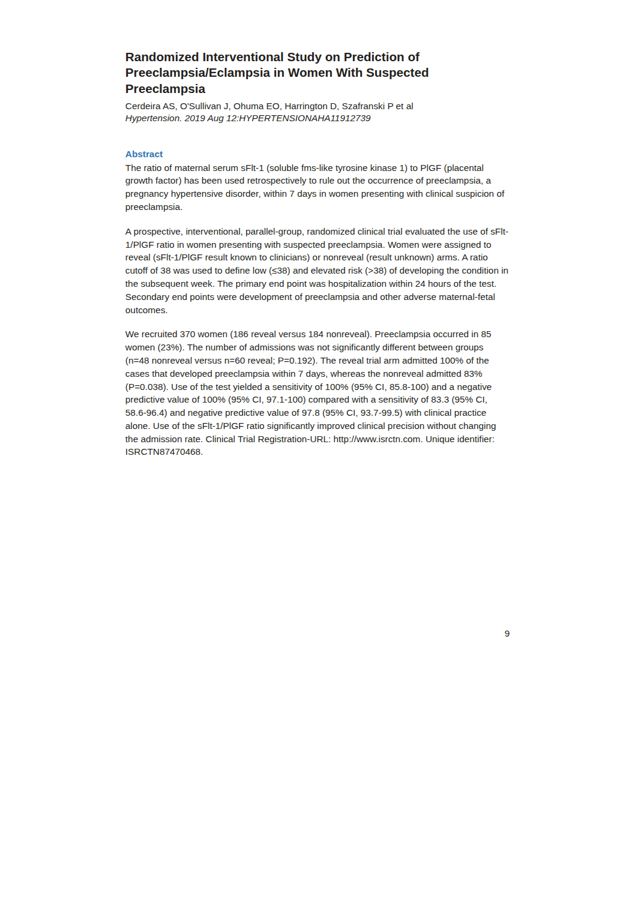Randomized Interventional Study on Prediction of Preeclampsia/Eclampsia in Women With Suspected Preeclampsia
Cerdeira AS, O'Sullivan J, Ohuma EO, Harrington D, Szafranski P et al
Hypertension. 2019 Aug 12:HYPERTENSIONAHA11912739
Abstract
The ratio of maternal serum sFlt-1 (soluble fms-like tyrosine kinase 1) to PlGF (placental growth factor) has been used retrospectively to rule out the occurrence of preeclampsia, a pregnancy hypertensive disorder, within 7 days in women presenting with clinical suspicion of preeclampsia.
A prospective, interventional, parallel-group, randomized clinical trial evaluated the use of sFlt-1/PlGF ratio in women presenting with suspected preeclampsia. Women were assigned to reveal (sFlt-1/PlGF result known to clinicians) or nonreveal (result unknown) arms. A ratio cutoff of 38 was used to define low (≤38) and elevated risk (>38) of developing the condition in the subsequent week. The primary end point was hospitalization within 24 hours of the test. Secondary end points were development of preeclampsia and other adverse maternal-fetal outcomes.
We recruited 370 women (186 reveal versus 184 nonreveal). Preeclampsia occurred in 85 women (23%). The number of admissions was not significantly different between groups (n=48 nonreveal versus n=60 reveal; P=0.192). The reveal trial arm admitted 100% of the cases that developed preeclampsia within 7 days, whereas the nonreveal admitted 83% (P=0.038). Use of the test yielded a sensitivity of 100% (95% CI, 85.8-100) and a negative predictive value of 100% (95% CI, 97.1-100) compared with a sensitivity of 83.3 (95% CI, 58.6-96.4) and negative predictive value of 97.8 (95% CI, 93.7-99.5) with clinical practice alone. Use of the sFlt-1/PlGF ratio significantly improved clinical precision without changing the admission rate. Clinical Trial Registration-URL: http://www.isrctn.com. Unique identifier: ISRCTN87470468.
9